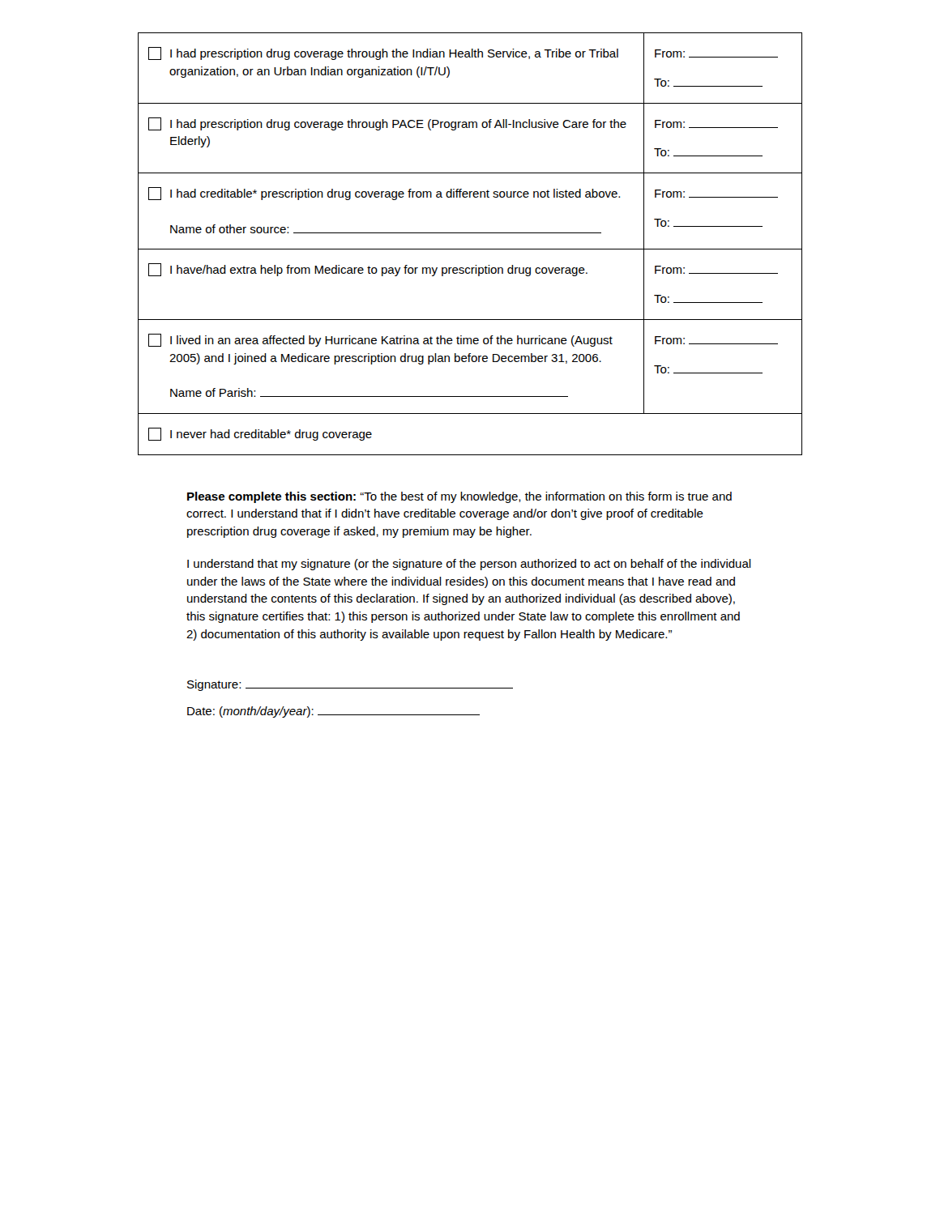| I had prescription drug coverage through the Indian Health Service, a Tribe or Tribal organization, or an Urban Indian organization (I/T/U) | From: To: |
| I had prescription drug coverage through PACE (Program of All-Inclusive Care for the Elderly) | From: To: |
| I had creditable* prescription drug coverage from a different source not listed above. Name of other source: | From: To: |
| I have/had extra help from Medicare to pay for my prescription drug coverage. | From: To: |
| I lived in an area affected by Hurricane Katrina at the time of the hurricane (August 2005) and I joined a Medicare prescription drug plan before December 31, 2006. Name of Parish: | From: To: |
| I never had creditable* drug coverage |
Please complete this section: “To the best of my knowledge, the information on this form is true and correct. I understand that if I didn’t have creditable coverage and/or don’t give proof of creditable prescription drug coverage if asked, my premium may be higher.
I understand that my signature (or the signature of the person authorized to act on behalf of the individual under the laws of the State where the individual resides) on this document means that I have read and understand the contents of this declaration. If signed by an authorized individual (as described above), this signature certifies that: 1) this person is authorized under State law to complete this enrollment and 2) documentation of this authority is available upon request by Fallon Health by Medicare.”
Signature:
Date: (month/day/year):